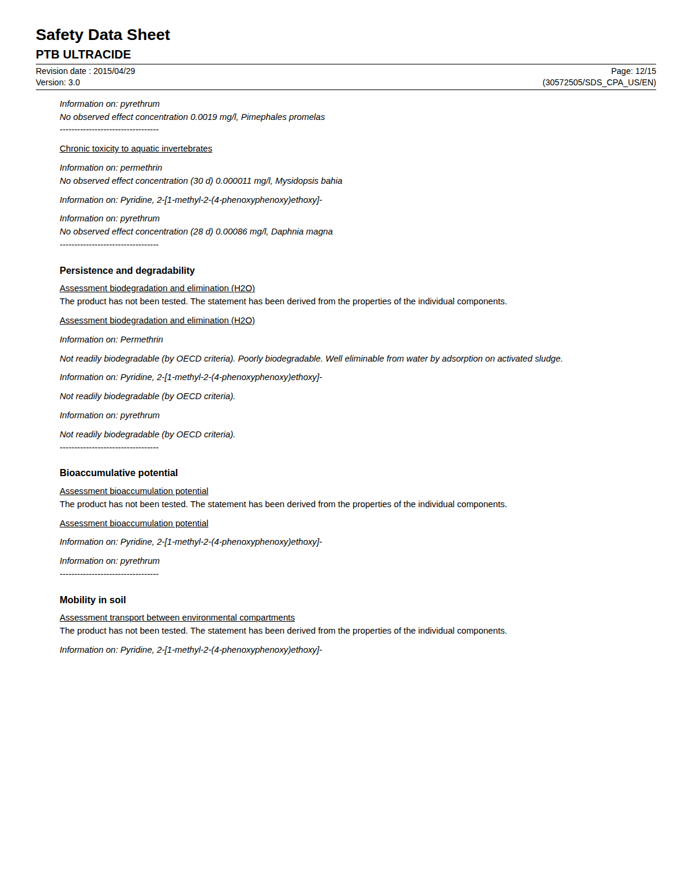Safety Data Sheet
PTB ULTRACIDE
| Revision date : 2015/04/29 | Page: 12/15 |
| Version: 3.0 | (30572505/SDS_CPA_US/EN) |
Information on: pyrethrum
No observed effect concentration 0.0019 mg/l, Pimephales promelas
----------------------------------
Chronic toxicity to aquatic invertebrates
Information on: permethrin
No observed effect concentration (30 d) 0.000011 mg/l, Mysidopsis bahia
Information on: Pyridine, 2-[1-methyl-2-(4-phenoxyphenoxy)ethoxy]-
Information on: pyrethrum
No observed effect concentration (28 d) 0.00086 mg/l, Daphnia magna
----------------------------------
Persistence and degradability
Assessment biodegradation and elimination (H2O)
The product has not been tested. The statement has been derived from the properties of the individual components.
Assessment biodegradation and elimination (H2O)
Information on: Permethrin
Not readily biodegradable (by OECD criteria). Poorly biodegradable. Well eliminable from water by adsorption on activated sludge.
Information on: Pyridine, 2-[1-methyl-2-(4-phenoxyphenoxy)ethoxy]-
Not readily biodegradable (by OECD criteria).
Information on: pyrethrum
Not readily biodegradable (by OECD criteria).
----------------------------------
Bioaccumulative potential
Assessment bioaccumulation potential
The product has not been tested. The statement has been derived from the properties of the individual components.
Assessment bioaccumulation potential
Information on: Pyridine, 2-[1-methyl-2-(4-phenoxyphenoxy)ethoxy]-
Information on: pyrethrum
----------------------------------
Mobility in soil
Assessment transport between environmental compartments
The product has not been tested. The statement has been derived from the properties of the individual components.
Information on: Pyridine, 2-[1-methyl-2-(4-phenoxyphenoxy)ethoxy]-